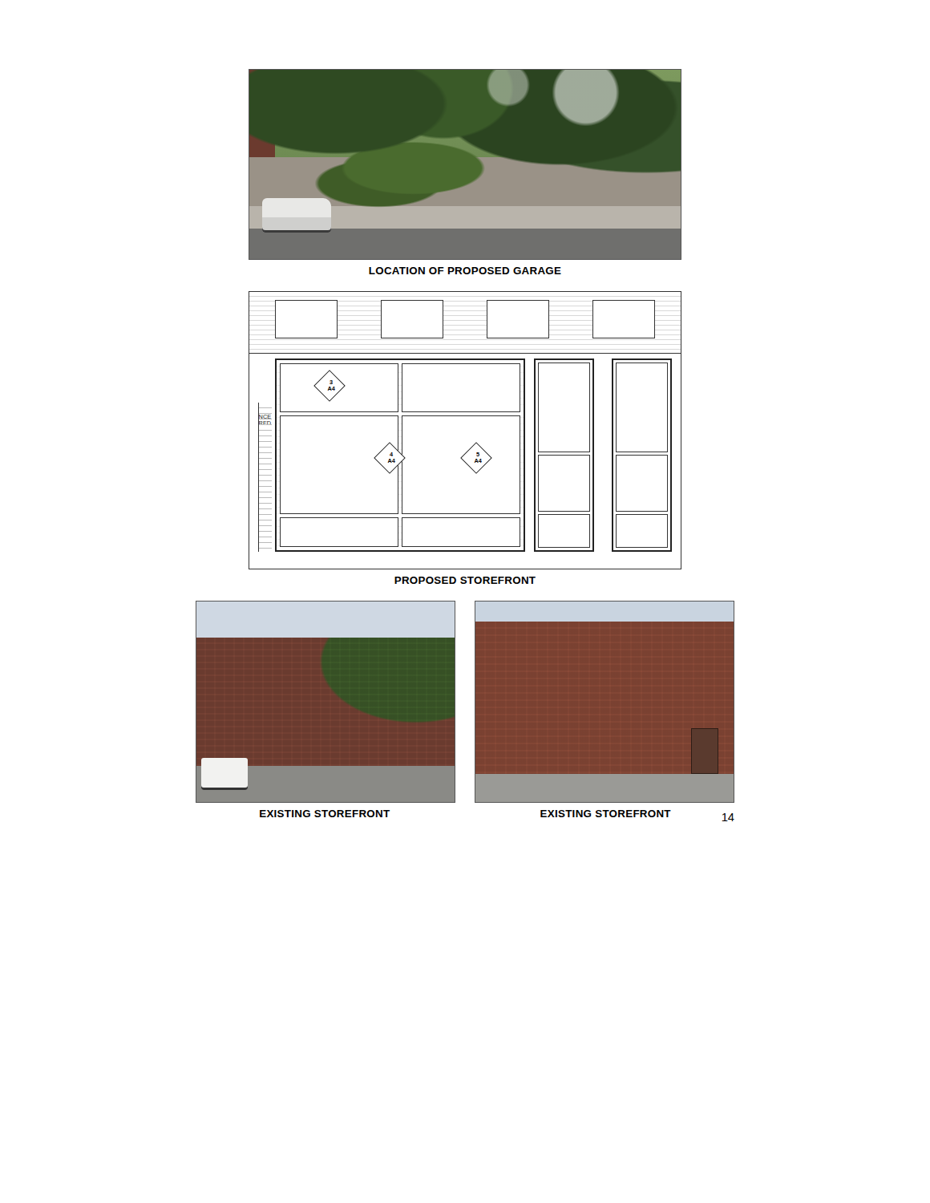LOCATION OF PROPOSED GARAGE
NCE
RED
3
A4
4
A4
5
A4
PROPOSED STOREFRONT
EXISTING STOREFRONT
EXISTING STOREFRONT
14